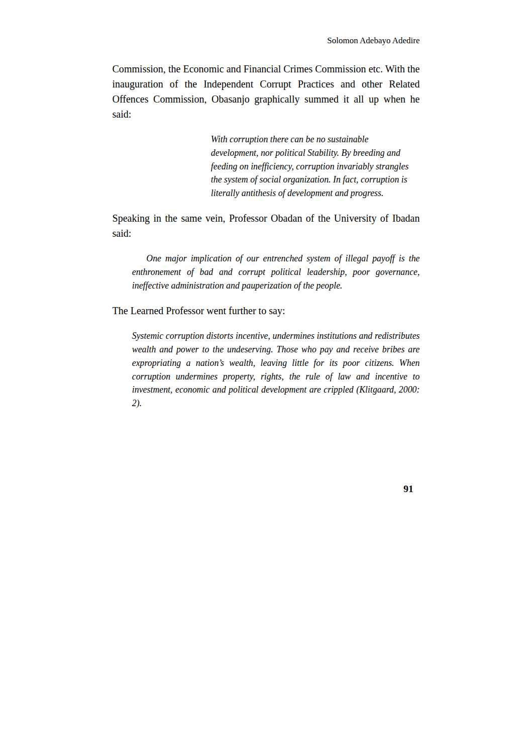Solomon Adebayo Adedire
Commission, the Economic and Financial Crimes Commission etc. With the inauguration of the Independent Corrupt Practices and other Related Offences Commission, Obasanjo graphically summed it all up when he said:
With corruption there can be no sustainable development, nor political Stability. By breeding and feeding on inefficiency, corruption invariably strangles the system of social organization. In fact, corruption is literally antithesis of development and progress.
Speaking in the same vein, Professor Obadan of the University of Ibadan said:
One major implication of our entrenched system of illegal payoff is the enthronement of bad and corrupt political leadership, poor governance, ineffective administration and pauperization of the people.
The Learned Professor went further to say:
Systemic corruption distorts incentive, undermines institutions and redistributes wealth and power to the undeserving. Those who pay and receive bribes are expropriating a nation’s wealth, leaving little for its poor citizens. When corruption undermines property, rights, the rule of law and incentive to investment, economic and political development are crippled (Klitgaard, 2000: 2).
91